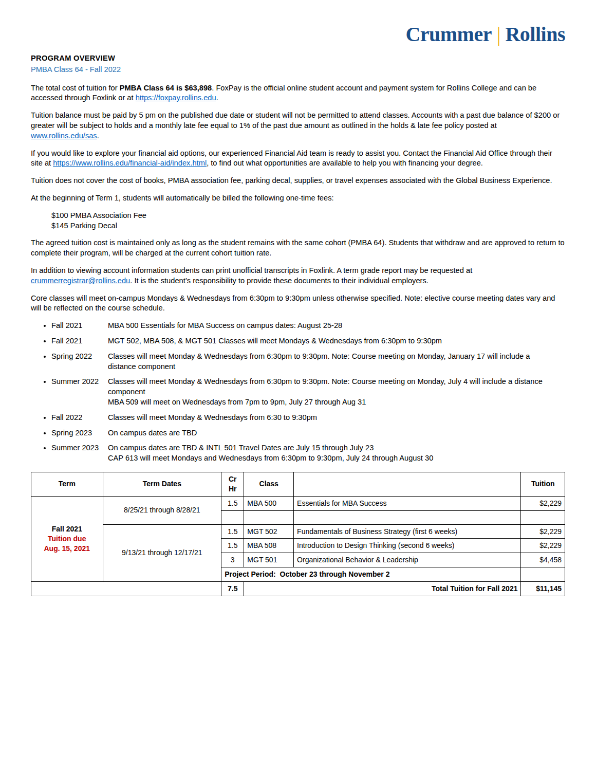Crummer | Rollins
PROGRAM OVERVIEW
PMBA Class 64 - Fall 2022
The total cost of tuition for PMBA Class 64 is $63,898. FoxPay is the official online student account and payment system for Rollins College and can be accessed through Foxlink or at https://foxpay.rollins.edu.
Tuition balance must be paid by 5 pm on the published due date or student will not be permitted to attend classes. Accounts with a past due balance of $200 or greater will be subject to holds and a monthly late fee equal to 1% of the past due amount as outlined in the holds & late fee policy posted at www.rollins.edu/sas.
If you would like to explore your financial aid options, our experienced Financial Aid team is ready to assist you. Contact the Financial Aid Office through their site at https://www.rollins.edu/financial-aid/index.html, to find out what opportunities are available to help you with financing your degree.
Tuition does not cover the cost of books, PMBA association fee, parking decal, supplies, or travel expenses associated with the Global Business Experience.
At the beginning of Term 1, students will automatically be billed the following one-time fees:
$100 PMBA Association Fee
$145 Parking Decal
The agreed tuition cost is maintained only as long as the student remains with the same cohort (PMBA 64). Students that withdraw and are approved to return to complete their program, will be charged at the current cohort tuition rate.
In addition to viewing account information students can print unofficial transcripts in Foxlink. A term grade report may be requested at crummerregistrar@rollins.edu. It is the student’s responsibility to provide these documents to their individual employers.
Core classes will meet on-campus Mondays & Wednesdays from 6:30pm to 9:30pm unless otherwise specified. Note: elective course meeting dates vary and will be reflected on the course schedule.
Fall 2021 MBA 500 Essentials for MBA Success on campus dates: August 25-28
Fall 2021 MGT 502, MBA 508, & MGT 501 Classes will meet Mondays & Wednesdays from 6:30pm to 9:30pm
Spring 2022 Classes will meet Monday & Wednesdays from 6:30pm to 9:30pm. Note: Course meeting on Monday, January 17 will include a distance component
Summer 2022 Classes will meet Monday & Wednesdays from 6:30pm to 9:30pm. Note: Course meeting on Monday, July 4 will include a distance component
MBA 509 will meet on Wednesdays from 7pm to 9pm, July 27 through Aug 31
Fall 2022 Classes will meet Monday & Wednesdays from 6:30 to 9:30pm
Spring 2023 On campus dates are TBD
Summer 2023 On campus dates are TBD & INTL 501 Travel Dates are July 15 through July 23
CAP 613 will meet Mondays and Wednesdays from 6:30pm to 9:30pm, July 24 through August 30
| Term | Term Dates | Cr Hr | Class | | Tuition |
| --- | --- | --- | --- | --- | --- |
| Fall 2021 Tuition due Aug. 15, 2021 | 8/25/21 through 8/28/21 | 1.5 | MBA 500 | Essentials for MBA Success | $2,229 |
| 9/13/21 through 12/17/21 | 1.5 | MGT 502 | Fundamentals of Business Strategy (first 6 weeks) | $2,229 |
| 1.5 | MBA 508 | Introduction to Design Thinking (second 6 weeks) | $2,229 |
| 3 | MGT 501 | Organizational Behavior & Leadership | $4,458 |
| Project Period: October 23 through November 2 | |
| | 7.5 | Total Tuition for Fall 2021 | $11,145 |